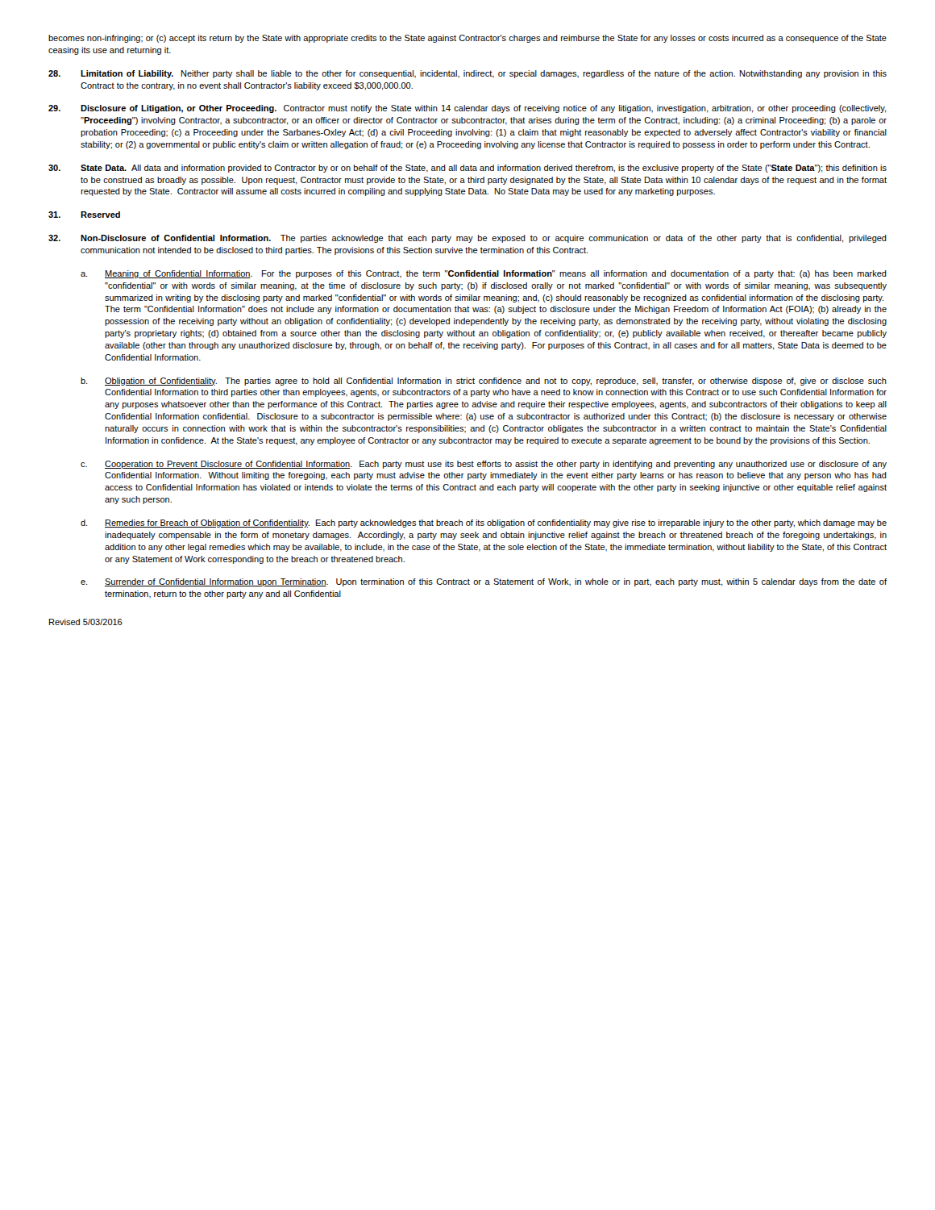becomes non-infringing; or (c) accept its return by the State with appropriate credits to the State against Contractor's charges and reimburse the State for any losses or costs incurred as a consequence of the State ceasing its use and returning it.
28.
Limitation of Liability. Neither party shall be liable to the other for consequential, incidental, indirect, or special damages, regardless of the nature of the action. Notwithstanding any provision in this Contract to the contrary, in no event shall Contractor's liability exceed $3,000,000.00.
29.
Disclosure of Litigation, or Other Proceeding. Contractor must notify the State within 14 calendar days of receiving notice of any litigation, investigation, arbitration, or other proceeding (collectively, "Proceeding") involving Contractor, a subcontractor, or an officer or director of Contractor or subcontractor, that arises during the term of the Contract, including: (a) a criminal Proceeding; (b) a parole or probation Proceeding; (c) a Proceeding under the Sarbanes-Oxley Act; (d) a civil Proceeding involving: (1) a claim that might reasonably be expected to adversely affect Contractor's viability or financial stability; or (2) a governmental or public entity's claim or written allegation of fraud; or (e) a Proceeding involving any license that Contractor is required to possess in order to perform under this Contract.
30.
State Data. All data and information provided to Contractor by or on behalf of the State, and all data and information derived therefrom, is the exclusive property of the State ("State Data"); this definition is to be construed as broadly as possible. Upon request, Contractor must provide to the State, or a third party designated by the State, all State Data within 10 calendar days of the request and in the format requested by the State. Contractor will assume all costs incurred in compiling and supplying State Data. No State Data may be used for any marketing purposes.
31.
Reserved
32.
Non-Disclosure of Confidential Information. The parties acknowledge that each party may be exposed to or acquire communication or data of the other party that is confidential, privileged communication not intended to be disclosed to third parties. The provisions of this Section survive the termination of this Contract.
a.
Meaning of Confidential Information. For the purposes of this Contract, the term "Confidential Information" means all information and documentation of a party that: (a) has been marked "confidential" or with words of similar meaning, at the time of disclosure by such party; (b) if disclosed orally or not marked "confidential" or with words of similar meaning, was subsequently summarized in writing by the disclosing party and marked "confidential" or with words of similar meaning; and, (c) should reasonably be recognized as confidential information of the disclosing party. The term "Confidential Information" does not include any information or documentation that was: (a) subject to disclosure under the Michigan Freedom of Information Act (FOIA); (b) already in the possession of the receiving party without an obligation of confidentiality; (c) developed independently by the receiving party, as demonstrated by the receiving party, without violating the disclosing party's proprietary rights; (d) obtained from a source other than the disclosing party without an obligation of confidentiality; or, (e) publicly available when received, or thereafter became publicly available (other than through any unauthorized disclosure by, through, or on behalf of, the receiving party). For purposes of this Contract, in all cases and for all matters, State Data is deemed to be Confidential Information.
b.
Obligation of Confidentiality. The parties agree to hold all Confidential Information in strict confidence and not to copy, reproduce, sell, transfer, or otherwise dispose of, give or disclose such Confidential Information to third parties other than employees, agents, or subcontractors of a party who have a need to know in connection with this Contract or to use such Confidential Information for any purposes whatsoever other than the performance of this Contract. The parties agree to advise and require their respective employees, agents, and subcontractors of their obligations to keep all Confidential Information confidential. Disclosure to a subcontractor is permissible where: (a) use of a subcontractor is authorized under this Contract; (b) the disclosure is necessary or otherwise naturally occurs in connection with work that is within the subcontractor's responsibilities; and (c) Contractor obligates the subcontractor in a written contract to maintain the State's Confidential Information in confidence. At the State's request, any employee of Contractor or any subcontractor may be required to execute a separate agreement to be bound by the provisions of this Section.
c.
Cooperation to Prevent Disclosure of Confidential Information. Each party must use its best efforts to assist the other party in identifying and preventing any unauthorized use or disclosure of any Confidential Information. Without limiting the foregoing, each party must advise the other party immediately in the event either party learns or has reason to believe that any person who has had access to Confidential Information has violated or intends to violate the terms of this Contract and each party will cooperate with the other party in seeking injunctive or other equitable relief against any such person.
d.
Remedies for Breach of Obligation of Confidentiality. Each party acknowledges that breach of its obligation of confidentiality may give rise to irreparable injury to the other party, which damage may be inadequately compensable in the form of monetary damages. Accordingly, a party may seek and obtain injunctive relief against the breach or threatened breach of the foregoing undertakings, in addition to any other legal remedies which may be available, to include, in the case of the State, at the sole election of the State, the immediate termination, without liability to the State, of this Contract or any Statement of Work corresponding to the breach or threatened breach.
e.
Surrender of Confidential Information upon Termination. Upon termination of this Contract or a Statement of Work, in whole or in part, each party must, within 5 calendar days from the date of termination, return to the other party any and all Confidential
Revised 5/03/2016